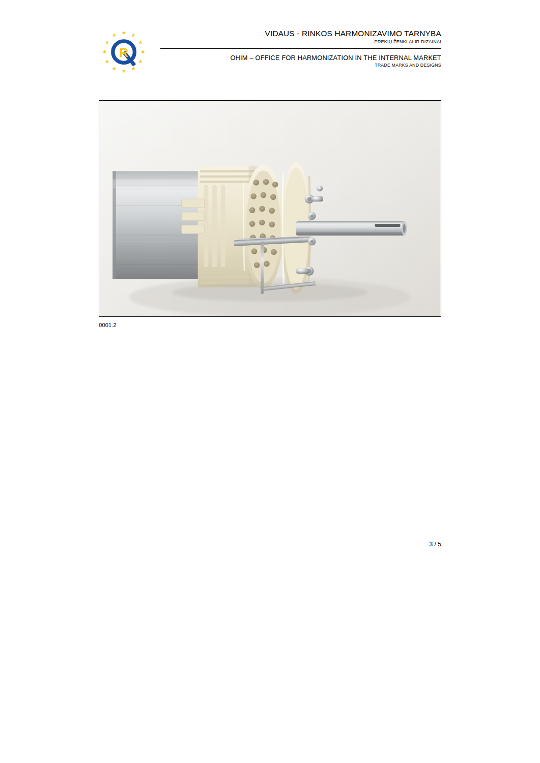R
VIDAUS - RINKOS HARMONIZAVIMO TARNYBA
PREKIŲ ŽENKLAI IR DIZAINAI
OHIM – OFFICE FOR HARMONIZATION IN THE INTERNAL MARKET
TRADE MARKS AND DESIGNS
0001.2
3 / 5